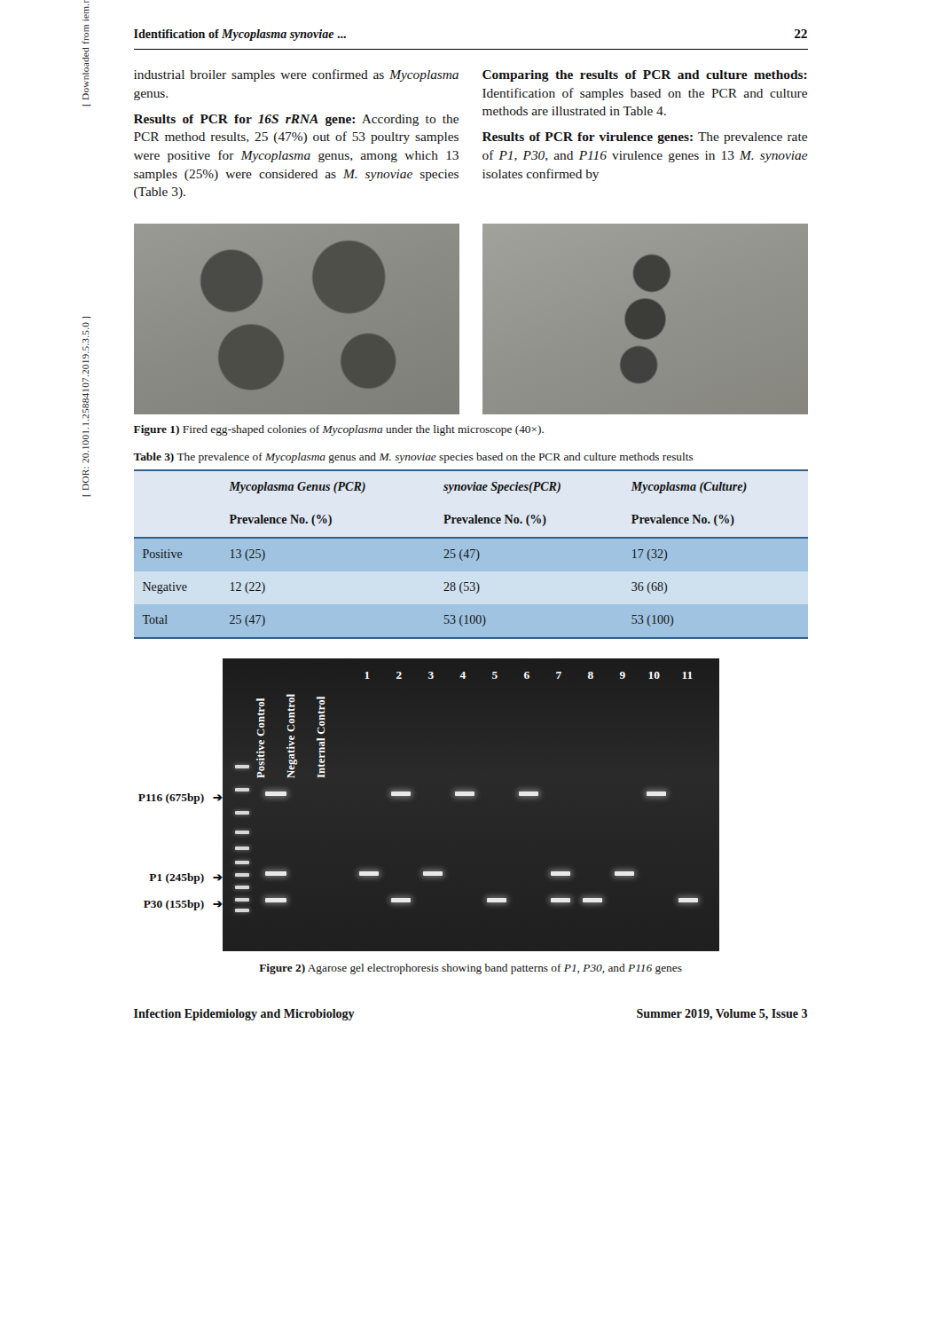[ Downloaded from iem.modares.ac.ir on 2022-07-04 ]
[ DOR: 20.1001.1.25884107.2019.5.3.5.0 ]
Identification of Mycoplasma synoviae ...
22
industrial broiler samples were confirmed as Mycoplasma genus.
Results of PCR for 16S rRNA gene: According to the PCR method results, 25 (47%) out of 53 poultry samples were positive for Mycoplasma genus, among which 13 samples (25%) were considered as M. synoviae species (Table 3).
Comparing the results of PCR and culture methods: Identification of samples based on the PCR and culture methods are illustrated in Table 4.
Results of PCR for virulence genes: The prevalence rate of P1, P30, and P116 virulence genes in 13 M. synoviae isolates confirmed by
Figure 1) Fired egg-shaped colonies of Mycoplasma under the light microscope (40×).
Table 3) The prevalence of Mycoplasma genus and M. synoviae species based on the PCR and culture methods results
| | Mycoplasma Genus (PCR) | synoviae Species(PCR) | Mycoplasma (Culture) |
| --- | --- | --- | --- |
| | Prevalence No. (%) | Prevalence No. (%) | Prevalence No. (%) |
| Positive | 13 (25) | 25 (47) | 17 (32) |
| Negative | 12 (22) | 28 (53) | 36 (68) |
| Total | 25 (47) | 53 (100) | 53 (100) |
P116 (675bp) ➔
P1 (245bp) ➔
P30 (155bp) ➔
Positive Control
Negative Control
Internal Control
1
2
3
4
5
6
7
8
9
10
11
Figure 2) Agarose gel electrophoresis showing band patterns of P1, P30, and P116 genes
Infection Epidemiology and Microbiology
Summer 2019, Volume 5, Issue 3